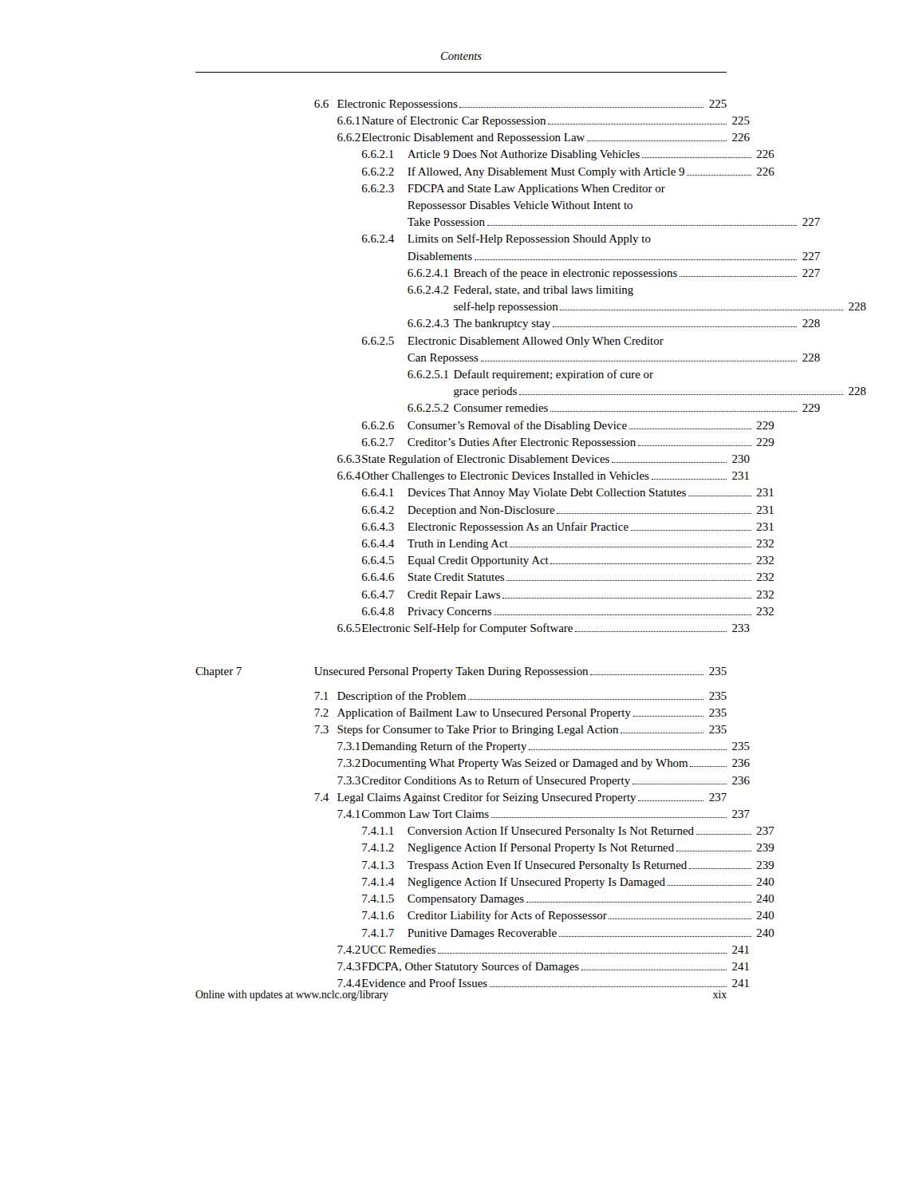Contents
6.6 Electronic Repossessions 225
6.6.1 Nature of Electronic Car Repossession 225
6.6.2 Electronic Disablement and Repossession Law 226
6.6.2.1 Article 9 Does Not Authorize Disabling Vehicles 226
6.6.2.2 If Allowed, Any Disablement Must Comply with Article 9 226
6.6.2.3 FDCPA and State Law Applications When Creditor or
Repossessor Disables Vehicle Without Intent to
Take Possession 227
6.6.2.4 Limits on Self-Help Repossession Should Apply to
Disablements 227
6.6.2.4.1 Breach of the peace in electronic repossessions 227
6.6.2.4.2 Federal, state, and tribal laws limiting
self-help repossession 228
6.6.2.4.3 The bankruptcy stay 228
6.6.2.5 Electronic Disablement Allowed Only When Creditor
Can Repossess 228
6.6.2.5.1 Default requirement; expiration of cure or
grace periods 228
6.6.2.5.2 Consumer remedies 229
6.6.2.6 Consumer’s Removal of the Disabling Device 229
6.6.2.7 Creditor’s Duties After Electronic Repossession 229
6.6.3 State Regulation of Electronic Disablement Devices 230
6.6.4 Other Challenges to Electronic Devices Installed in Vehicles 231
6.6.4.1 Devices That Annoy May Violate Debt Collection Statutes 231
6.6.4.2 Deception and Non-Disclosure 231
6.6.4.3 Electronic Repossession As an Unfair Practice 231
6.6.4.4 Truth in Lending Act 232
6.6.4.5 Equal Credit Opportunity Act 232
6.6.4.6 State Credit Statutes 232
6.6.4.7 Credit Repair Laws 232
6.6.4.8 Privacy Concerns 232
6.6.5 Electronic Self-Help for Computer Software 233
Chapter 7
Unsecured Personal Property Taken During Repossession 235
7.1 Description of the Problem 235
7.2 Application of Bailment Law to Unsecured Personal Property 235
7.3 Steps for Consumer to Take Prior to Bringing Legal Action 235
7.3.1 Demanding Return of the Property 235
7.3.2 Documenting What Property Was Seized or Damaged and by Whom 236
7.3.3 Creditor Conditions As to Return of Unsecured Property 236
7.4 Legal Claims Against Creditor for Seizing Unsecured Property 237
7.4.1 Common Law Tort Claims 237
7.4.1.1 Conversion Action If Unsecured Personalty Is Not Returned 237
7.4.1.2 Negligence Action If Personal Property Is Not Returned 239
7.4.1.3 Trespass Action Even If Unsecured Personalty Is Returned 239
7.4.1.4 Negligence Action If Unsecured Property Is Damaged 240
7.4.1.5 Compensatory Damages 240
7.4.1.6 Creditor Liability for Acts of Repossessor 240
7.4.1.7 Punitive Damages Recoverable 240
7.4.2 UCC Remedies 241
7.4.3 FDCPA, Other Statutory Sources of Damages 241
7.4.4 Evidence and Proof Issues 241
Online with updates at www.nclc.org/library
xix